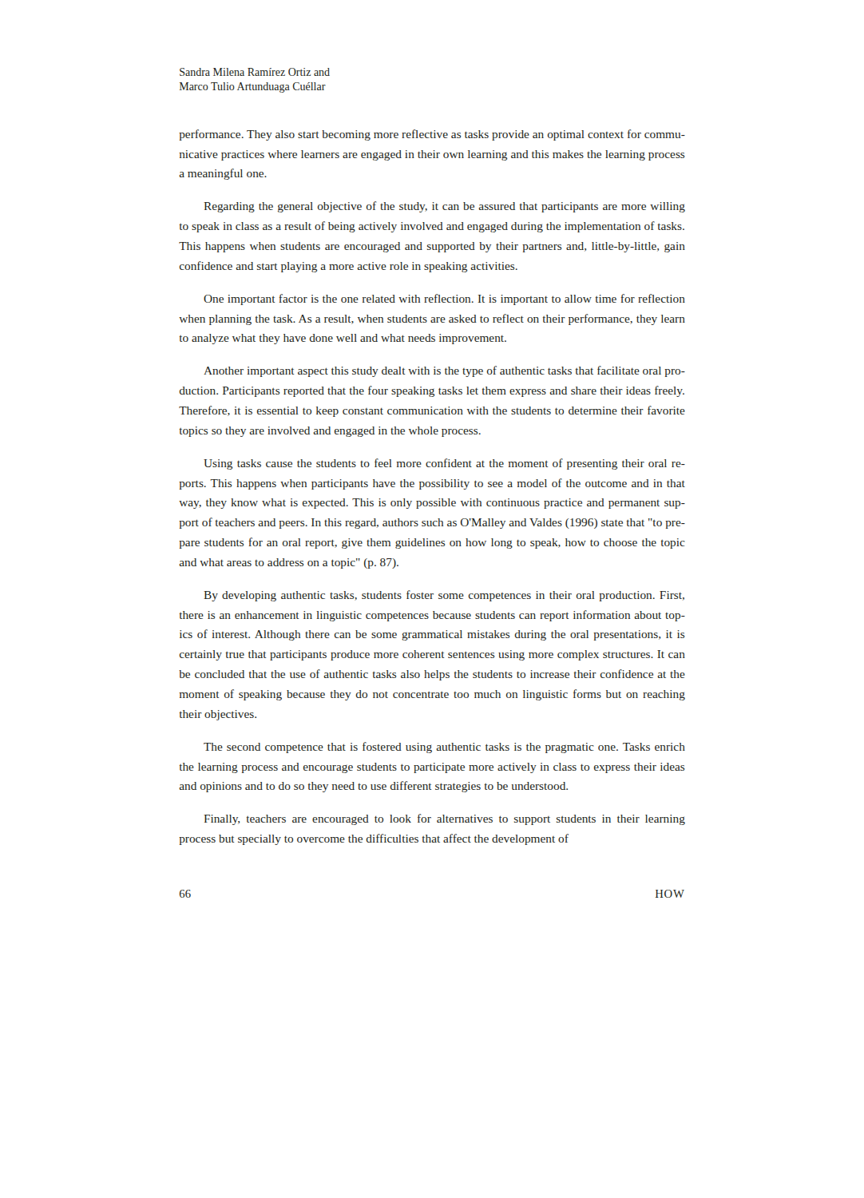Sandra Milena Ramírez Ortiz and Marco Tulio Artunduaga Cuéllar
performance. They also start becoming more reflective as tasks provide an optimal context for communicative practices where learners are engaged in their own learning and this makes the learning process a meaningful one.
Regarding the general objective of the study, it can be assured that participants are more willing to speak in class as a result of being actively involved and engaged during the implementation of tasks. This happens when students are encouraged and supported by their partners and, little-by-little, gain confidence and start playing a more active role in speaking activities.
One important factor is the one related with reflection. It is important to allow time for reflection when planning the task. As a result, when students are asked to reflect on their performance, they learn to analyze what they have done well and what needs improvement.
Another important aspect this study dealt with is the type of authentic tasks that facilitate oral production. Participants reported that the four speaking tasks let them express and share their ideas freely. Therefore, it is essential to keep constant communication with the students to determine their favorite topics so they are involved and engaged in the whole process.
Using tasks cause the students to feel more confident at the moment of presenting their oral reports. This happens when participants have the possibility to see a model of the outcome and in that way, they know what is expected. This is only possible with continuous practice and permanent support of teachers and peers. In this regard, authors such as O'Malley and Valdes (1996) state that "to prepare students for an oral report, give them guidelines on how long to speak, how to choose the topic and what areas to address on a topic" (p. 87).
By developing authentic tasks, students foster some competences in their oral production. First, there is an enhancement in linguistic competences because students can report information about topics of interest. Although there can be some grammatical mistakes during the oral presentations, it is certainly true that participants produce more coherent sentences using more complex structures. It can be concluded that the use of authentic tasks also helps the students to increase their confidence at the moment of speaking because they do not concentrate too much on linguistic forms but on reaching their objectives.
The second competence that is fostered using authentic tasks is the pragmatic one. Tasks enrich the learning process and encourage students to participate more actively in class to express their ideas and opinions and to do so they need to use different strategies to be understood.
Finally, teachers are encouraged to look for alternatives to support students in their learning process but specially to overcome the difficulties that affect the development of
66
HOW